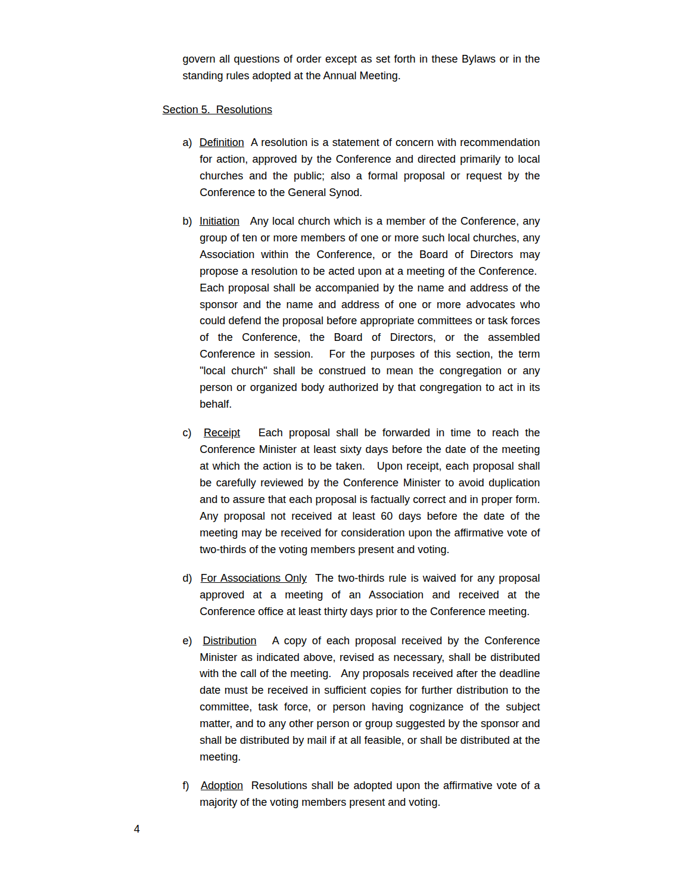govern all questions of order except as set forth in these Bylaws or in the standing rules adopted at the Annual Meeting.
Section 5. Resolutions
a) Definition A resolution is a statement of concern with recommendation for action, approved by the Conference and directed primarily to local churches and the public; also a formal proposal or request by the Conference to the General Synod.
b) Initiation Any local church which is a member of the Conference, any group of ten or more members of one or more such local churches, any Association within the Conference, or the Board of Directors may propose a resolution to be acted upon at a meeting of the Conference. Each proposal shall be accompanied by the name and address of the sponsor and the name and address of one or more advocates who could defend the proposal before appropriate committees or task forces of the Conference, the Board of Directors, or the assembled Conference in session. For the purposes of this section, the term "local church" shall be construed to mean the congregation or any person or organized body authorized by that congregation to act in its behalf.
c) Receipt Each proposal shall be forwarded in time to reach the Conference Minister at least sixty days before the date of the meeting at which the action is to be taken. Upon receipt, each proposal shall be carefully reviewed by the Conference Minister to avoid duplication and to assure that each proposal is factually correct and in proper form. Any proposal not received at least 60 days before the date of the meeting may be received for consideration upon the affirmative vote of two-thirds of the voting members present and voting.
d) For Associations Only The two-thirds rule is waived for any proposal approved at a meeting of an Association and received at the Conference office at least thirty days prior to the Conference meeting.
e) Distribution A copy of each proposal received by the Conference Minister as indicated above, revised as necessary, shall be distributed with the call of the meeting. Any proposals received after the deadline date must be received in sufficient copies for further distribution to the committee, task force, or person having cognizance of the subject matter, and to any other person or group suggested by the sponsor and shall be distributed by mail if at all feasible, or shall be distributed at the meeting.
f) Adoption Resolutions shall be adopted upon the affirmative vote of a majority of the voting members present and voting.
4